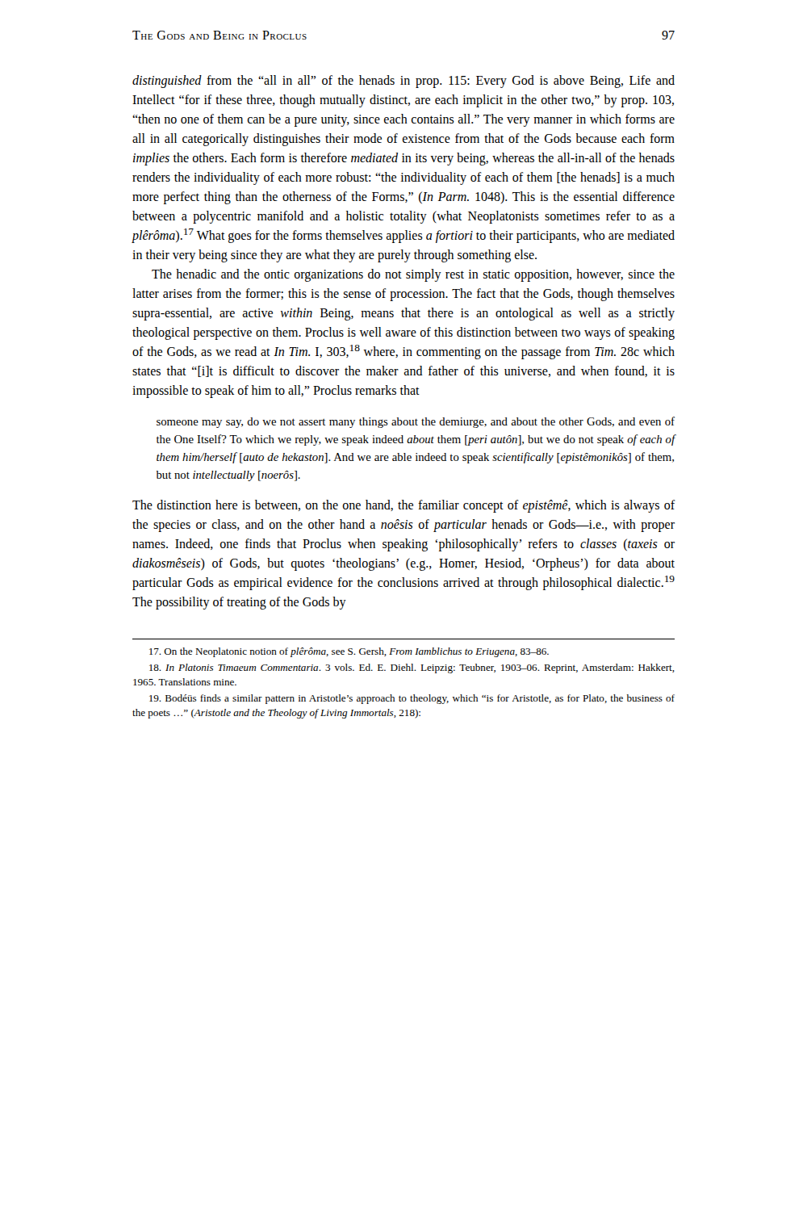The Gods and Being in Proclus 97
distinguished from the “all in all” of the henads in prop. 115: Every God is above Being, Life and Intellect “for if these three, though mutually distinct, are each implicit in the other two,” by prop. 103, “then no one of them can be a pure unity, since each contains all.” The very manner in which forms are all in all categorically distinguishes their mode of existence from that of the Gods because each form implies the others. Each form is therefore mediated in its very being, whereas the all-in-all of the henads renders the individuality of each more robust: “the individuality of each of them [the henads] is a much more perfect thing than the otherness of the Forms,” (In Parm. 1048). This is the essential difference between a polycentric manifold and a holistic totality (what Neoplatonists sometimes refer to as a plêrôma).17 What goes for the forms themselves applies a fortiori to their participants, who are mediated in their very being since they are what they are purely through something else.
The henadic and the ontic organizations do not simply rest in static opposition, however, since the latter arises from the former; this is the sense of procession. The fact that the Gods, though themselves supra-essential, are active within Being, means that there is an ontological as well as a strictly theological perspective on them. Proclus is well aware of this distinction between two ways of speaking of the Gods, as we read at In Tim. I, 303,18 where, in commenting on the passage from Tim. 28c which states that “[i]t is difficult to discover the maker and father of this universe, and when found, it is impossible to speak of him to all,” Proclus remarks that
someone may say, do we not assert many things about the demiurge, and about the other Gods, and even of the One Itself? To which we reply, we speak indeed about them [peri autôn], but we do not speak of each of them him/herself [auto de hekaston]. And we are able indeed to speak scientifically [epistêmonikôs] of them, but not intellectually [noerôs].
The distinction here is between, on the one hand, the familiar concept of epistêmê, which is always of the species or class, and on the other hand a noêsis of particular henads or Gods—i.e., with proper names. Indeed, one finds that Proclus when speaking ‘philosophically’ refers to classes (taxeis or diakosmêseis) of Gods, but quotes ‘theologians’ (e.g., Homer, Hesiod, ‘Orpheus’) for data about particular Gods as empirical evidence for the conclusions arrived at through philosophical dialectic.19 The possibility of treating of the Gods by
17. On the Neoplatonic notion of plêrôma, see S. Gersh, From Iamblichus to Eriugena, 83–86.
18. In Platonis Timaeum Commentaria. 3 vols. Ed. E. Diehl. Leipzig: Teubner, 1903–06. Reprint, Amsterdam: Hakkert, 1965. Translations mine.
19. Bodéüs finds a similar pattern in Aristotle’s approach to theology, which “is for Aristotle, as for Plato, the business of the poets …” (Aristotle and the Theology of Living Immortals, 218):